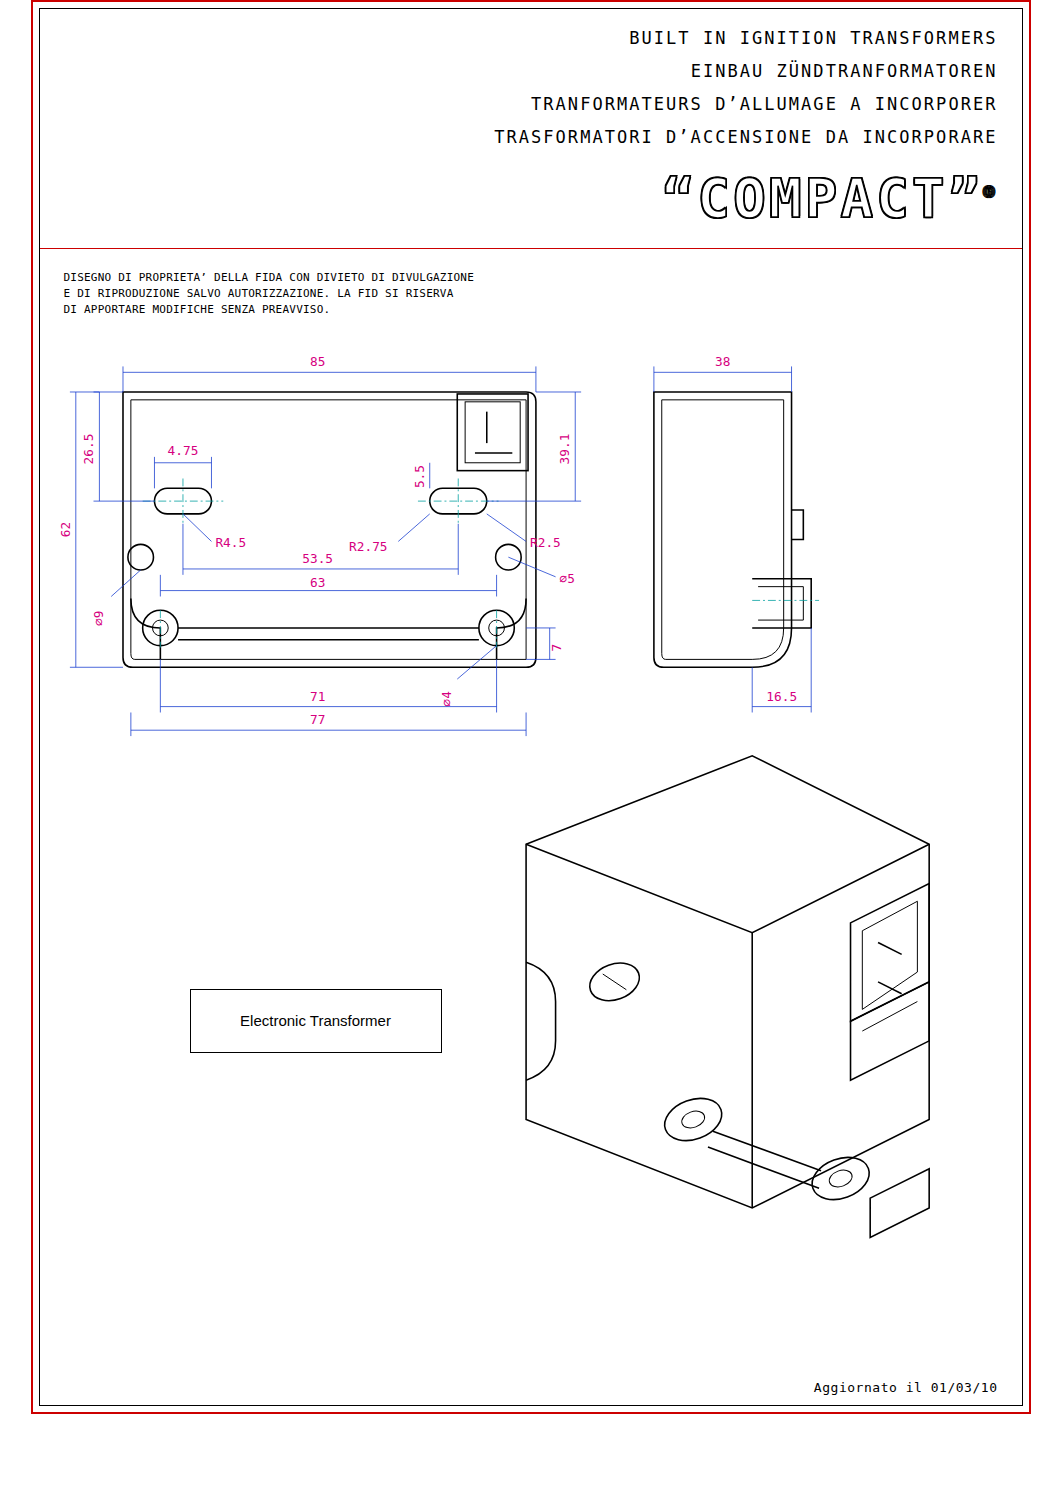BUILT IN IGNITION TRANSFORMERS
EINBAU ZÜNDTRANFORMATOREN
TRANFORMATEURS D’ALLUMAGE A INCORPORER
TRASFORMATORI D’ACCENSIONE DA INCORPORARE
“COMPACT”®
DISEGNO DI PROPRIETA’ DELLA FIDA CON DIVIETO DI DIVULGAZIONE
E DI RIPRODUZIONE SALVO AUTORIZZAZIONE. LA FID SI RISERVA
DI APPORTARE MODIFICHE SENZA PREAVVISO.
85 26.5 62 4.75 5.5 R4.5 R2.75 R2.5 53.5 63 ∅5 ∅9 ∅4 7 71 77 39.1 38 16.5
Electronic Transformer
Aggiornato il 01/03/10